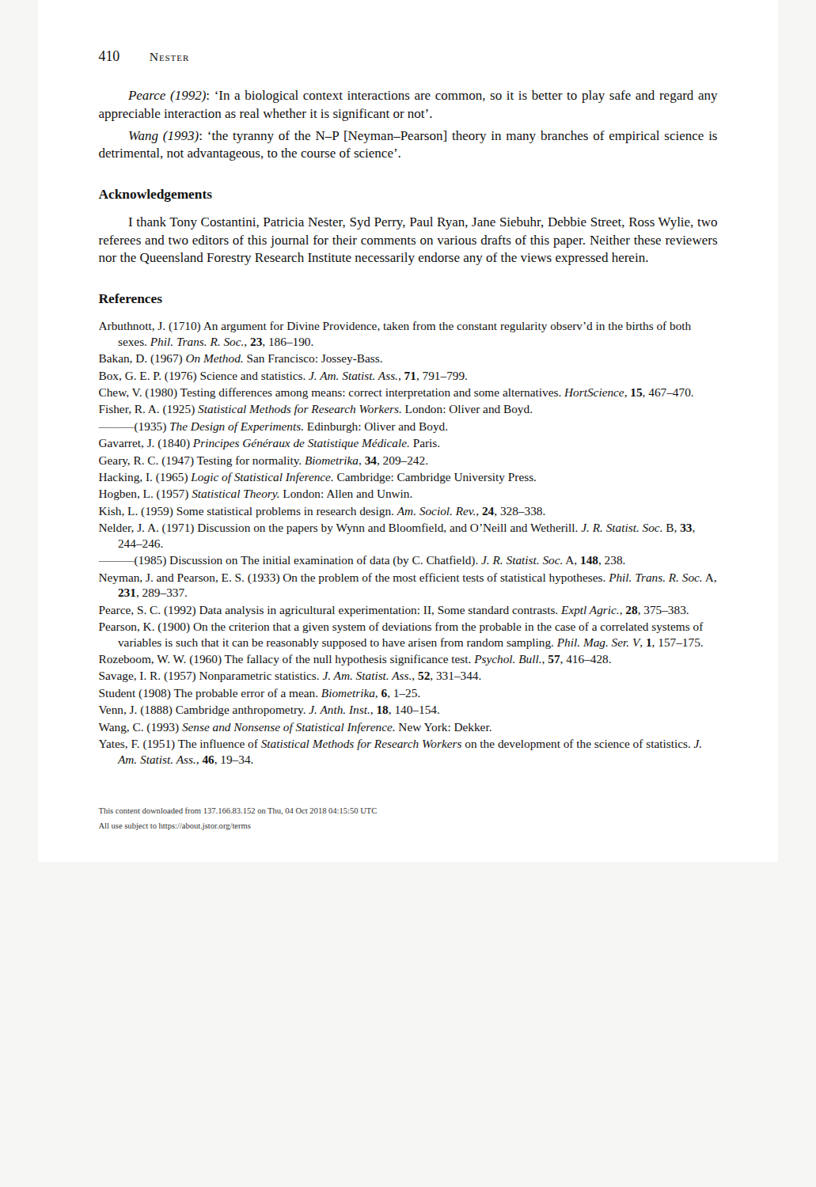410 Nester
Pearce (1992): ‘In a biological context interactions are common, so it is better to play safe and regard any appreciable interaction as real whether it is significant or not’.
Wang (1993): ‘the tyranny of the N–P [Neyman–Pearson] theory in many branches of empirical science is detrimental, not advantageous, to the course of science’.
Acknowledgements
I thank Tony Costantini, Patricia Nester, Syd Perry, Paul Ryan, Jane Siebuhr, Debbie Street, Ross Wylie, two referees and two editors of this journal for their comments on various drafts of this paper. Neither these reviewers nor the Queensland Forestry Research Institute necessarily endorse any of the views expressed herein.
References
Arbuthnott, J. (1710) An argument for Divine Providence, taken from the constant regularity observ’d in the births of both sexes. Phil. Trans. R. Soc., 23, 186–190.
Bakan, D. (1967) On Method. San Francisco: Jossey-Bass.
Box, G. E. P. (1976) Science and statistics. J. Am. Statist. Ass., 71, 791–799.
Chew, V. (1980) Testing differences among means: correct interpretation and some alternatives. HortScience, 15, 467–470.
Fisher, R. A. (1925) Statistical Methods for Research Workers. London: Oliver and Boyd.
———(1935) The Design of Experiments. Edinburgh: Oliver and Boyd.
Gavarret, J. (1840) Principes Généraux de Statistique Médicale. Paris.
Geary, R. C. (1947) Testing for normality. Biometrika, 34, 209–242.
Hacking, I. (1965) Logic of Statistical Inference. Cambridge: Cambridge University Press.
Hogben, L. (1957) Statistical Theory. London: Allen and Unwin.
Kish, L. (1959) Some statistical problems in research design. Am. Sociol. Rev., 24, 328–338.
Nelder, J. A. (1971) Discussion on the papers by Wynn and Bloomfield, and O’Neill and Wetherill. J. R. Statist. Soc. B, 33, 244–246.
———(1985) Discussion on The initial examination of data (by C. Chatfield). J. R. Statist. Soc. A, 148, 238.
Neyman, J. and Pearson, E. S. (1933) On the problem of the most efficient tests of statistical hypotheses. Phil. Trans. R. Soc. A, 231, 289–337.
Pearce, S. C. (1992) Data analysis in agricultural experimentation: II, Some standard contrasts. Exptl Agric., 28, 375–383.
Pearson, K. (1900) On the criterion that a given system of deviations from the probable in the case of a correlated systems of variables is such that it can be reasonably supposed to have arisen from random sampling. Phil. Mag. Ser. V, 1, 157–175.
Rozeboom, W. W. (1960) The fallacy of the null hypothesis significance test. Psychol. Bull., 57, 416–428.
Savage, I. R. (1957) Nonparametric statistics. J. Am. Statist. Ass., 52, 331–344.
Student (1908) The probable error of a mean. Biometrika, 6, 1–25.
Venn, J. (1888) Cambridge anthropometry. J. Anth. Inst., 18, 140–154.
Wang, C. (1993) Sense and Nonsense of Statistical Inference. New York: Dekker.
Yates, F. (1951) The influence of Statistical Methods for Research Workers on the development of the science of statistics. J. Am. Statist. Ass., 46, 19–34.
This content downloaded from 137.166.83.152 on Thu, 04 Oct 2018 04:15:50 UTC
All use subject to https://about.jstor.org/terms